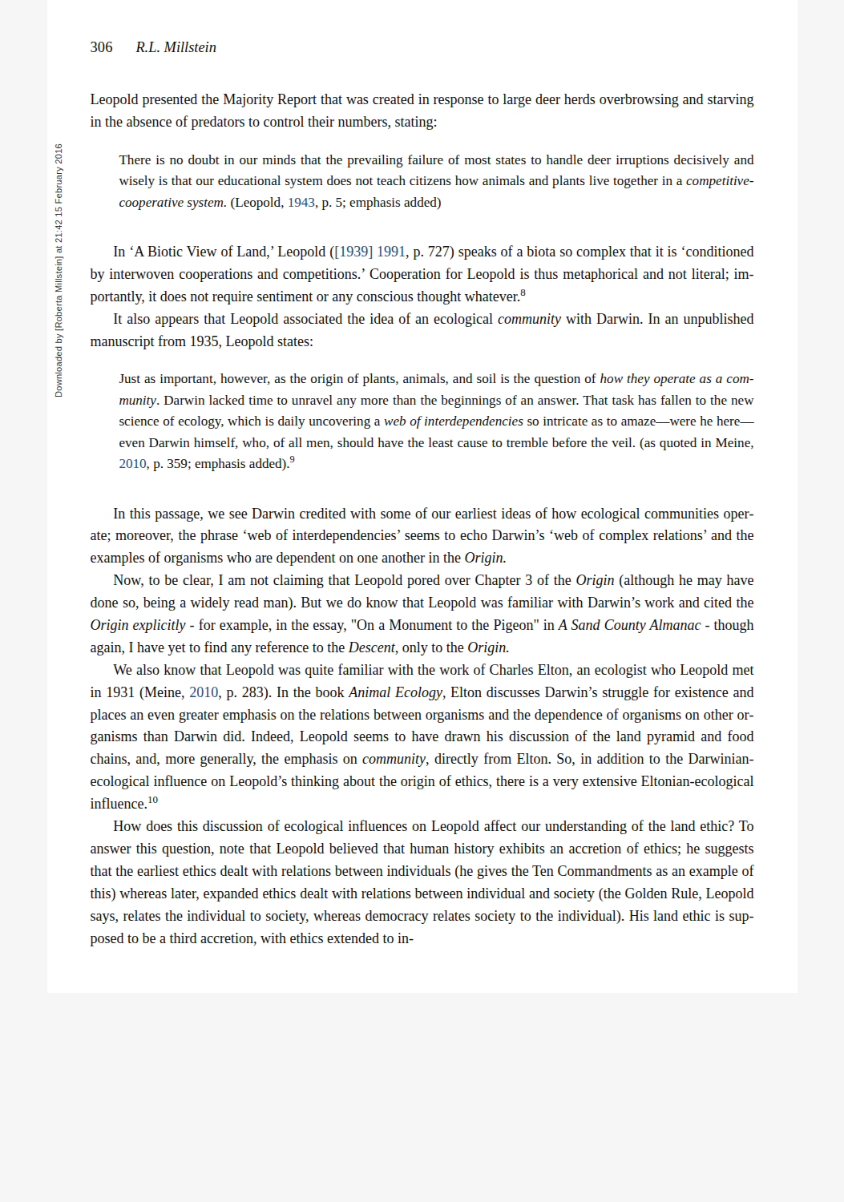Downloaded by [Roberta Millstein] at 21:42 15 February 2016
306 R.L. Millstein
Leopold presented the Majority Report that was created in response to large deer herds overbrowsing and starving in the absence of predators to control their numbers, stating:
There is no doubt in our minds that the prevailing failure of most states to handle deer irruptions decisively and wisely is that our educational system does not teach citizens how animals and plants live together in a competitive-cooperative system. (Leopold, 1943, p. 5; emphasis added)
In ‘A Biotic View of Land,’ Leopold ([1939] 1991, p. 727) speaks of a biota so complex that it is ‘conditioned by interwoven cooperations and competitions.’ Cooperation for Leopold is thus metaphorical and not literal; importantly, it does not require sentiment or any conscious thought whatever.8
It also appears that Leopold associated the idea of an ecological community with Darwin. In an unpublished manuscript from 1935, Leopold states:
Just as important, however, as the origin of plants, animals, and soil is the question of how they operate as a community. Darwin lacked time to unravel any more than the beginnings of an answer. That task has fallen to the new science of ecology, which is daily uncovering a web of interdependencies so intricate as to amaze—were he here—even Darwin himself, who, of all men, should have the least cause to tremble before the veil. (as quoted in Meine, 2010, p. 359; emphasis added).9
In this passage, we see Darwin credited with some of our earliest ideas of how ecological communities operate; moreover, the phrase ‘web of interdependencies’ seems to echo Darwin’s ‘web of complex relations’ and the examples of organisms who are dependent on one another in the Origin.
Now, to be clear, I am not claiming that Leopold pored over Chapter 3 of the Origin (although he may have done so, being a widely read man). But we do know that Leopold was familiar with Darwin’s work and cited the Origin explicitly - for example, in the essay, "On a Monument to the Pigeon" in A Sand County Almanac - though again, I have yet to find any reference to the Descent, only to the Origin.
We also know that Leopold was quite familiar with the work of Charles Elton, an ecologist who Leopold met in 1931 (Meine, 2010, p. 283). In the book Animal Ecology, Elton discusses Darwin’s struggle for existence and places an even greater emphasis on the relations between organisms and the dependence of organisms on other organisms than Darwin did. Indeed, Leopold seems to have drawn his discussion of the land pyramid and food chains, and, more generally, the emphasis on community, directly from Elton. So, in addition to the Darwinian-ecological influence on Leopold’s thinking about the origin of ethics, there is a very extensive Eltonian-ecological influence.10
How does this discussion of ecological influences on Leopold affect our understanding of the land ethic? To answer this question, note that Leopold believed that human history exhibits an accretion of ethics; he suggests that the earliest ethics dealt with relations between individuals (he gives the Ten Commandments as an example of this) whereas later, expanded ethics dealt with relations between individual and society (the Golden Rule, Leopold says, relates the individual to society, whereas democracy relates society to the individual). His land ethic is supposed to be a third accretion, with ethics extended to in-